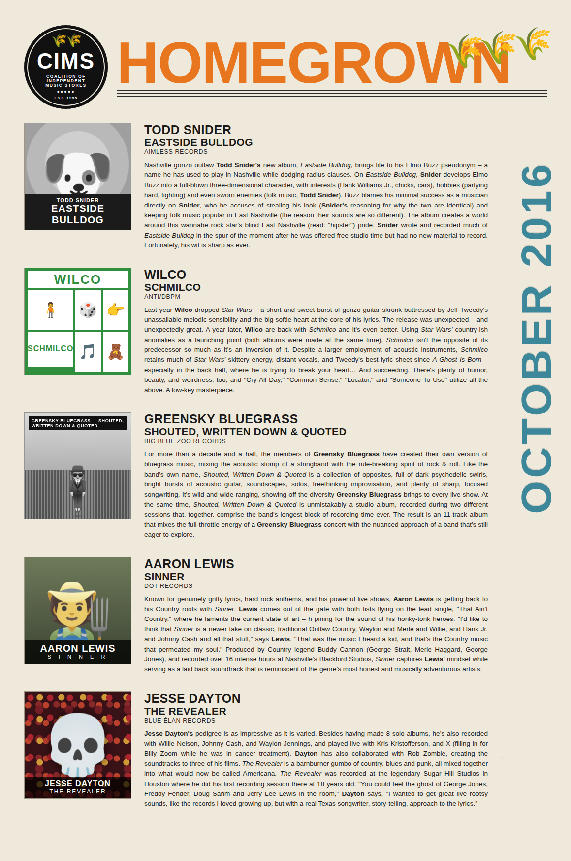🌾🌾
CIMS
Coalition of
Independent
Music Stores
●●●●●
EST. 1995
Homegrown
🌾🌾🌾
OCTOBER 2016
🐶
TODD SNIDER
EASTSIDE BULLDOG
Todd Snider
Eastside Bulldog
Aimless Records
Nashville gonzo outlaw Todd Snider's new album, Eastside Bulldog, brings life to his Elmo Buzz pseudonym – a name he has used to play in Nashville while dodging radius clauses. On Eastside Bulldog, Snider develops Elmo Buzz into a full-blown three-dimensional character, with interests (Hank Williams Jr., chicks, cars), hobbies (partying hard, fighting) and even sworn enemies (folk music, Todd Snider). Buzz blames his minimal success as a musician directly on Snider, who he accuses of stealing his look (Snider's reasoning for why the two are identical) and keeping folk music popular in East Nashville (the reason their sounds are so different). The album creates a world around this wannabe rock star's blind East Nashville (read: "hipster") pride. Snider wrote and recorded much of Eastside Bulldog in the spur of the moment after he was offered free studio time but had no new material to record. Fortunately, his wit is sharp as ever.
WILCO
🧍
🎲
👉
SCHMILCO
🎵
🧸
Wilco
Schmilco
Anti/dBpm
Last year Wilco dropped Star Wars – a short and sweet burst of gonzo guitar skronk buttressed by Jeff Tweedy's unassailable melodic sensibility and the big softie heart at the core of his lyrics. The release was unexpected – and unexpectedly great. A year later, Wilco are back with Schmilco and it's even better. Using Star Wars' country-ish anomalies as a launching point (both albums were made at the same time), Schmilco isn't the opposite of its predecessor so much as it's an inversion of it. Despite a larger employment of acoustic instruments, Schmilco retains much of Star Wars' skittery energy, distant vocals, and Tweedy's best lyric sheet since A Ghost Is Born – especially in the back half, where he is trying to break your heart… And succeeding. There's plenty of humor, beauty, and weirdness, too, and "Cry All Day," "Common Sense," "Locator," and "Someone To Use" utilize all the above. A low-key masterpiece.
GREENSKY BLUEGRASS — SHOUTED, WRITTEN DOWN & QUOTED
🕴️
Greensky Bluegrass
Shouted, Written Down & Quoted
Big Blue Zoo Records
For more than a decade and a half, the members of Greensky Bluegrass have created their own version of bluegrass music, mixing the acoustic stomp of a stringband with the rule-breaking spirit of rock & roll. Like the band's own name, Shouted, Written Down & Quoted is a collection of opposites, full of dark psychedelic swirls, bright bursts of acoustic guitar, soundscapes, solos, freethinking improvisation, and plenty of sharp, focused songwriting. It's wild and wide-ranging, showing off the diversity Greensky Bluegrass brings to every live show. At the same time, Shouted, Written Down & Quoted is unmistakably a studio album, recorded during two different sessions that, together, comprise the band's longest block of recording time ever. The result is an 11-track album that mixes the full-throttle energy of a Greensky Bluegrass concert with the nuanced approach of a band that's still eager to explore.
🧑‍🌾
AARON LEWIS
S I N N E R
Aaron Lewis
Sinner
Dot Records
Known for genuinely gritty lyrics, hard rock anthems, and his powerful live shows, Aaron Lewis is getting back to his Country roots with Sinner. Lewis comes out of the gate with both fists flying on the lead single, "That Ain't Country," where he laments the current state of art – h pining for the sound of his honky-tonk heroes. "I'd like to think that Sinner is a newer take on classic, traditional Outlaw Country, Waylon and Merle and Willie, and Hank Jr. and Johnny Cash and all that stuff," says Lewis. "That was the music I heard a kid, and that's the Country music that permeated my soul." Produced by Country legend Buddy Cannon (George Strait, Merle Haggard, George Jones), and recorded over 16 intense hours at Nashville's Blackbird Studios, Sinner captures Lewis' mindset while serving as a laid back soundtrack that is reminiscent of the genre's most honest and musically adventurous artists.
💀
JESSE DAYTON
THE REVEALER
Jesse Dayton
The Revealer
Blue Élan Records
Jesse Dayton's pedigree is as impressive as it is varied. Besides having made 8 solo albums, he's also recorded with Willie Nelson, Johnny Cash, and Waylon Jennings, and played live with Kris Kristofferson, and X (filling in for Billy Zoom while he was in cancer treatment). Dayton has also collaborated with Rob Zombie, creating the soundtracks to three of his films. The Revealer is a barnburner gumbo of country, blues and punk, all mixed together into what would now be called Americana. The Revealer was recorded at the legendary Sugar Hill Studios in Houston where he did his first recording session there at 18 years old. "You could feel the ghost of George Jones, Freddy Fender, Doug Sahm and Jerry Lee Lewis in the room," Dayton says, "I wanted to get great live rootsy sounds, like the records I loved growing up, but with a real Texas songwriter, story-telling, approach to the lyrics."